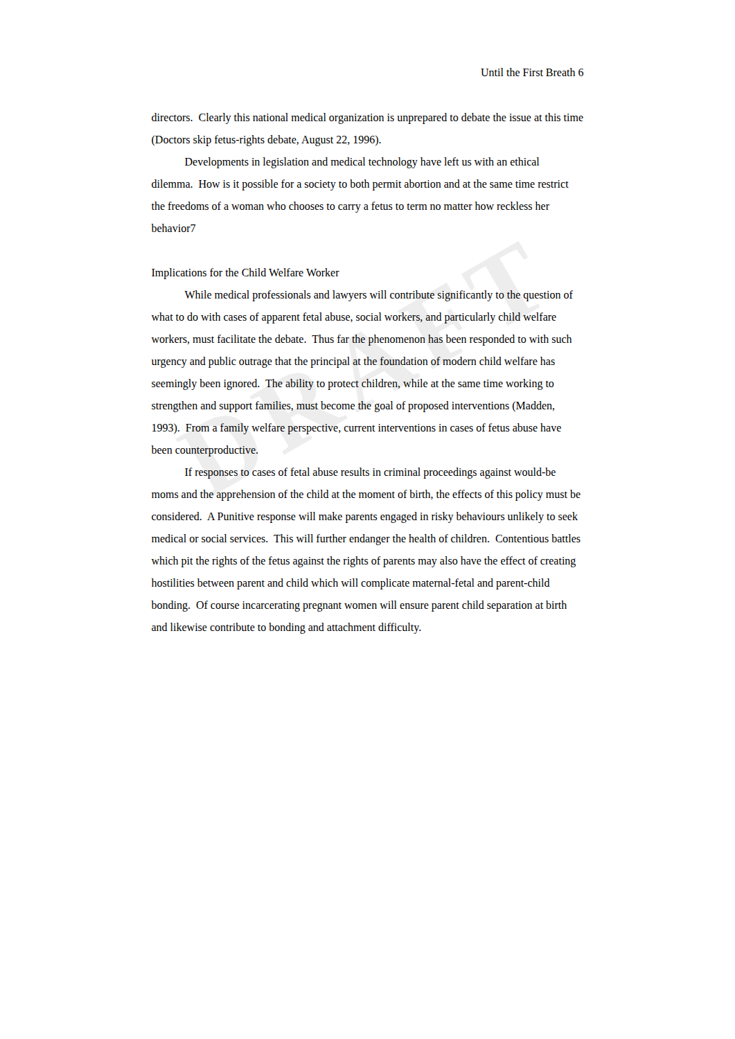DRAFT
Until the First Breath 6
directors. Clearly this national medical organization is unprepared to debate the issue at this time (Doctors skip fetus-rights debate, August 22, 1996).
Developments in legislation and medical technology have left us with an ethical dilemma. How is it possible for a society to both permit abortion and at the same time restrict the freedoms of a woman who chooses to carry a fetus to term no matter how reckless her behavior7
Implications for the Child Welfare Worker
While medical professionals and lawyers will contribute significantly to the question of what to do with cases of apparent fetal abuse, social workers, and particularly child welfare workers, must facilitate the debate. Thus far the phenomenon has been responded to with such urgency and public outrage that the principal at the foundation of modern child welfare has seemingly been ignored. The ability to protect children, while at the same time working to strengthen and support families, must become the goal of proposed interventions (Madden, 1993). From a family welfare perspective, current interventions in cases of fetus abuse have been counterproductive.
If responses to cases of fetal abuse results in criminal proceedings against would-be moms and the apprehension of the child at the moment of birth, the effects of this policy must be considered. A Punitive response will make parents engaged in risky behaviours unlikely to seek medical or social services. This will further endanger the health of children. Contentious battles which pit the rights of the fetus against the rights of parents may also have the effect of creating hostilities between parent and child which will complicate maternal-fetal and parent-child bonding. Of course incarcerating pregnant women will ensure parent child separation at birth and likewise contribute to bonding and attachment difficulty.